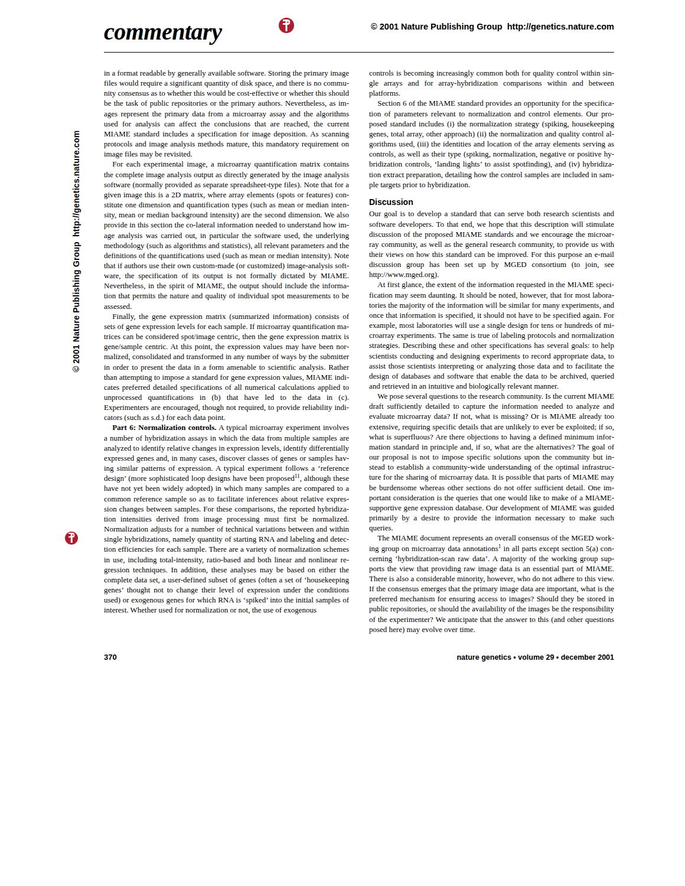commentary
© 2001 Nature Publishing Group http://genetics.nature.com
© 2001 Nature Publishing Group http://genetics.nature.com
in a format readable by generally available software. Storing the primary image files would require a significant quantity of disk space, and there is no community consensus as to whether this would be cost-effective or whether this should be the task of public repositories or the primary authors. Nevertheless, as images represent the primary data from a microarray assay and the algorithms used for analysis can affect the conclusions that are reached, the current MIAME standard includes a specification for image deposition. As scanning protocols and image analysis methods mature, this mandatory requirement on image files may be revisited.
For each experimental image, a microarray quantification matrix contains the complete image analysis output as directly generated by the image analysis software (normally provided as separate spreadsheet-type files). Note that for a given image this is a 2D matrix, where array elements (spots or features) constitute one dimension and quantification types (such as mean or median intensity, mean or median background intensity) are the second dimension. We also provide in this section the co-lateral information needed to understand how image analysis was carried out, in particular the software used, the underlying methodology (such as algorithms and statistics), all relevant parameters and the definitions of the quantifications used (such as mean or median intensity). Note that if authors use their own custom-made (or customized) image-analysis software, the specification of its output is not formally dictated by MIAME. Nevertheless, in the spirit of MIAME, the output should include the information that permits the nature and quality of individual spot measurements to be assessed.
Finally, the gene expression matrix (summarized information) consists of sets of gene expression levels for each sample. If microarray quantification matrices can be considered spot/image centric, then the gene expression matrix is gene/sample centric. At this point, the expression values may have been normalized, consolidated and transformed in any number of ways by the submitter in order to present the data in a form amenable to scientific analysis. Rather than attempting to impose a standard for gene expression values, MIAME indicates preferred detailed specifications of all numerical calculations applied to unprocessed quantifications in (b) that have led to the data in (c). Experimenters are encouraged, though not required, to provide reliability indicators (such as s.d.) for each data point.
Part 6: Normalization controls. A typical microarray experiment involves a number of hybridization assays in which the data from multiple samples are analyzed to identify relative changes in expression levels, identify differentially expressed genes and, in many cases, discover classes of genes or samples having similar patterns of expression. A typical experiment follows a ‘reference design’ (more sophisticated loop designs have been proposed11, although these have not yet been widely adopted) in which many samples are compared to a common reference sample so as to facilitate inferences about relative expression changes between samples. For these comparisons, the reported hybridization intensities derived from image processing must first be normalized. Normalization adjusts for a number of technical variations between and within single hybridizations, namely quantity of starting RNA and labeling and detection efficiencies for each sample. There are a variety of normalization schemes in use, including total-intensity, ratio-based and both linear and nonlinear regression techniques. In addition, these analyses may be based on either the complete data set, a user-defined subset of genes (often a set of ‘housekeeping genes’ thought not to change their level of expression under the conditions used) or exogenous genes for which RNA is ‘spiked’ into the initial samples of interest. Whether used for normalization or not, the use of exogenous
controls is becoming increasingly common both for quality control within single arrays and for array-hybridization comparisons within and between platforms.
Section 6 of the MIAME standard provides an opportunity for the specification of parameters relevant to normalization and control elements. Our proposed standard includes (i) the normalization strategy (spiking, housekeeping genes, total array, other approach) (ii) the normalization and quality control algorithms used, (iii) the identities and location of the array elements serving as controls, as well as their type (spiking, normalization, negative or positive hybridization controls, ‘landing lights’ to assist spotfinding), and (iv) hybridization extract preparation, detailing how the control samples are included in sample targets prior to hybridization.
Discussion
Our goal is to develop a standard that can serve both research scientists and software developers. To that end, we hope that this description will stimulate discussion of the proposed MIAME standards and we encourage the microarray community, as well as the general research community, to provide us with their views on how this standard can be improved. For this purpose an e-mail discussion group has been set up by MGED consortium (to join, see http://www.mged.org).
At first glance, the extent of the information requested in the MIAME specification may seem daunting. It should be noted, however, that for most laboratories the majority of the information will be similar for many experiments, and once that information is specified, it should not have to be specified again. For example, most laboratories will use a single design for tens or hundreds of microarray experiments. The same is true of labeling protocols and normalization strategies. Describing these and other specifications has several goals: to help scientists conducting and designing experiments to record appropriate data, to assist those scientists interpreting or analyzing those data and to facilitate the design of databases and software that enable the data to be archived, queried and retrieved in an intuitive and biologically relevant manner.
We pose several questions to the research community. Is the current MIAME draft sufficiently detailed to capture the information needed to analyze and evaluate microarray data? If not, what is missing? Or is MIAME already too extensive, requiring specific details that are unlikely to ever be exploited; if so, what is superfluous? Are there objections to having a defined minimum information standard in principle and, if so, what are the alternatives? The goal of our proposal is not to impose specific solutions upon the community but instead to establish a community-wide understanding of the optimal infrastructure for the sharing of microarray data. It is possible that parts of MIAME may be burdensome whereas other sections do not offer sufficient detail. One important consideration is the queries that one would like to make of a MIAME-supportive gene expression database. Our development of MIAME was guided primarily by a desire to provide the information necessary to make such queries.
The MIAME document represents an overall consensus of the MGED working group on microarray data annotations1 in all parts except section 5(a) concerning ‘hybridization-scan raw data’. A majority of the working group supports the view that providing raw image data is an essential part of MIAME. There is also a considerable minority, however, who do not adhere to this view. If the consensus emerges that the primary image data are important, what is the preferred mechanism for ensuring access to images? Should they be stored in public repositories, or should the availability of the images be the responsibility of the experimenter? We anticipate that the answer to this (and other questions posed here) may evolve over time.
370
nature genetics • volume 29 • december 2001